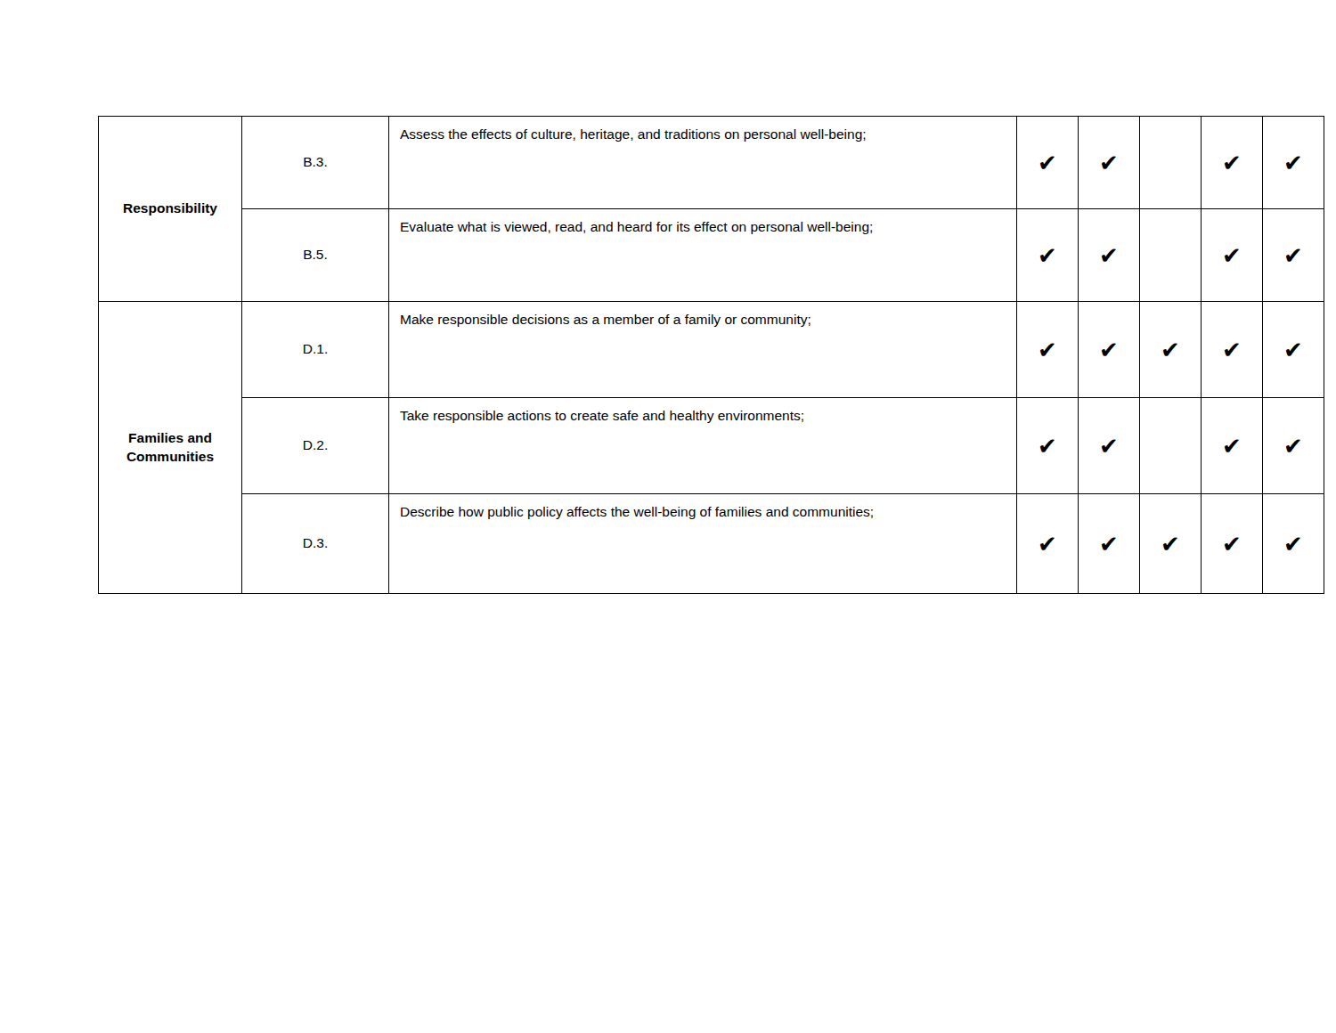| Responsibility | B.3. | Assess the effects of culture, heritage, and traditions on personal well-being; | ✔ | ✔ | | ✔ | ✔ |
| B.5. | Evaluate what is viewed, read, and heard for its effect on personal well-being; | ✔ | ✔ | | ✔ | ✔ |
| Families and Communities | D.1. | Make responsible decisions as a member of a family or community; | ✔ | ✔ | ✔ | ✔ | ✔ |
| D.2. | Take responsible actions to create safe and healthy environments; | ✔ | ✔ | | ✔ | ✔ |
| D.3. | Describe how public policy affects the well-being of families and communities; | ✔ | ✔ | ✔ | ✔ | ✔ |